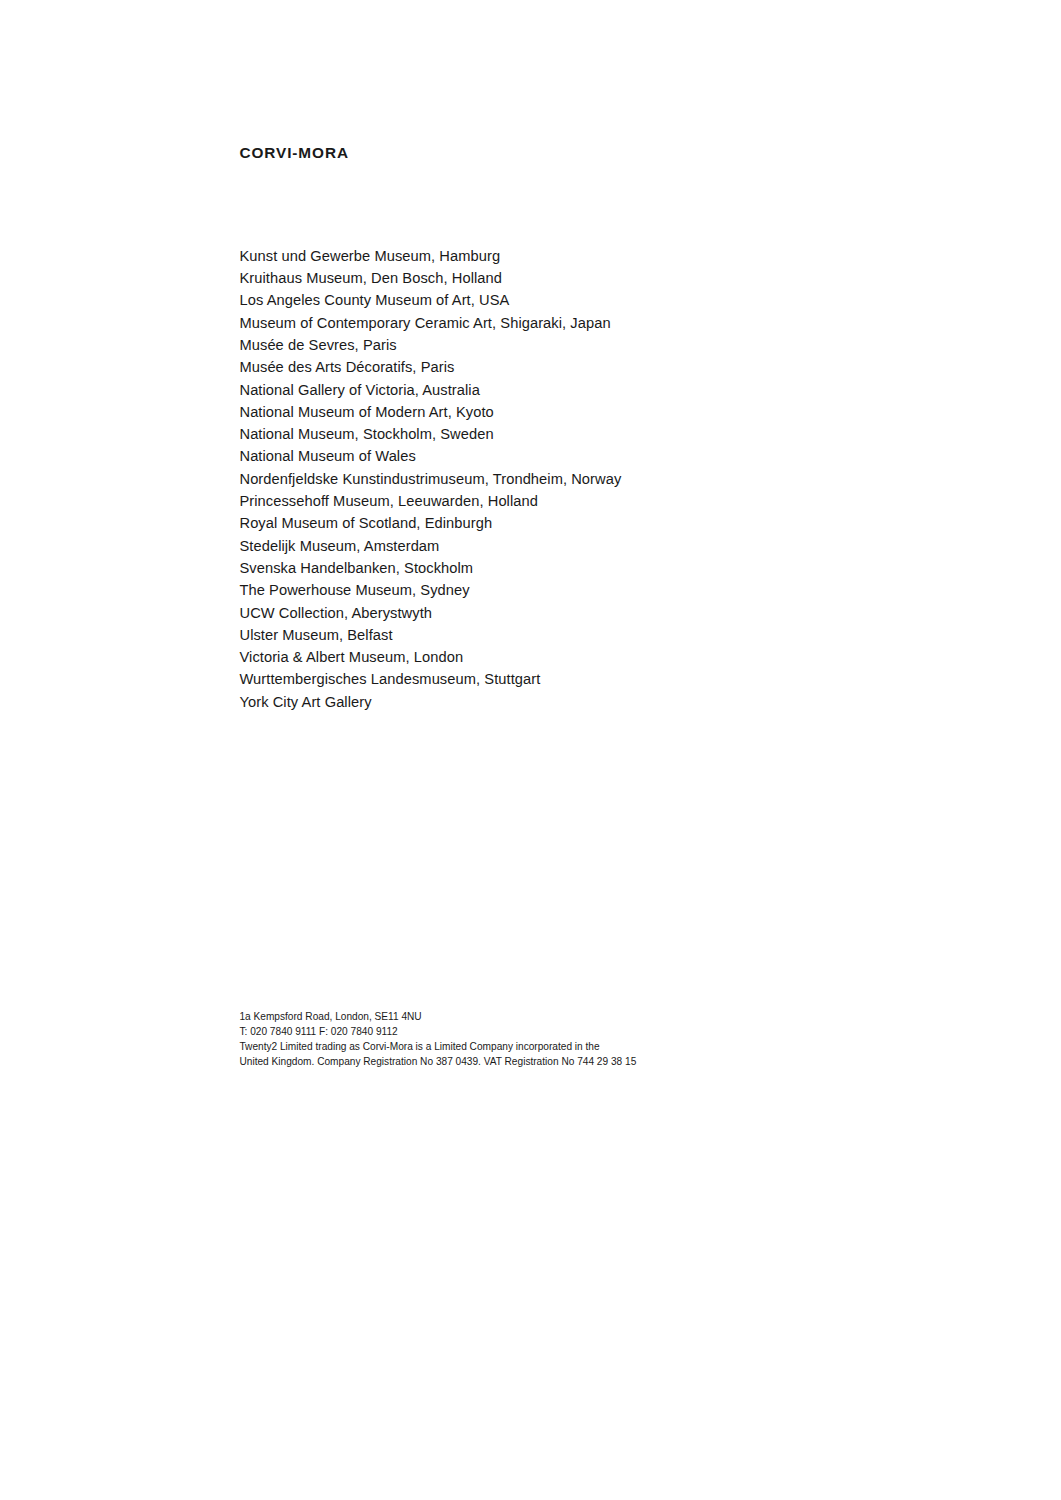CORVI-MORA
Kunst und Gewerbe Museum, Hamburg
Kruithaus Museum, Den Bosch, Holland
Los Angeles County Museum of Art, USA
Museum of Contemporary Ceramic Art, Shigaraki, Japan
Musée de Sevres, Paris
Musée des Arts Décoratifs, Paris
National Gallery of Victoria, Australia
National Museum of Modern Art, Kyoto
National Museum, Stockholm, Sweden
National Museum of Wales
Nordenfjeldske Kunstindustrimuseum, Trondheim, Norway
Princessehoff Museum, Leeuwarden, Holland
Royal Museum of Scotland, Edinburgh
Stedelijk Museum, Amsterdam
Svenska Handelbanken, Stockholm
The Powerhouse Museum, Sydney
UCW Collection, Aberystwyth
Ulster Museum, Belfast
Victoria & Albert Museum, London
Wurttembergisches Landesmuseum, Stuttgart
York City Art Gallery
1a Kempsford Road, London, SE11 4NU
T: 020 7840 9111 F: 020 7840 9112
Twenty2 Limited trading as Corvi-Mora is a Limited Company incorporated in the
United Kingdom. Company Registration No 387 0439. VAT Registration No 744 29 38 15